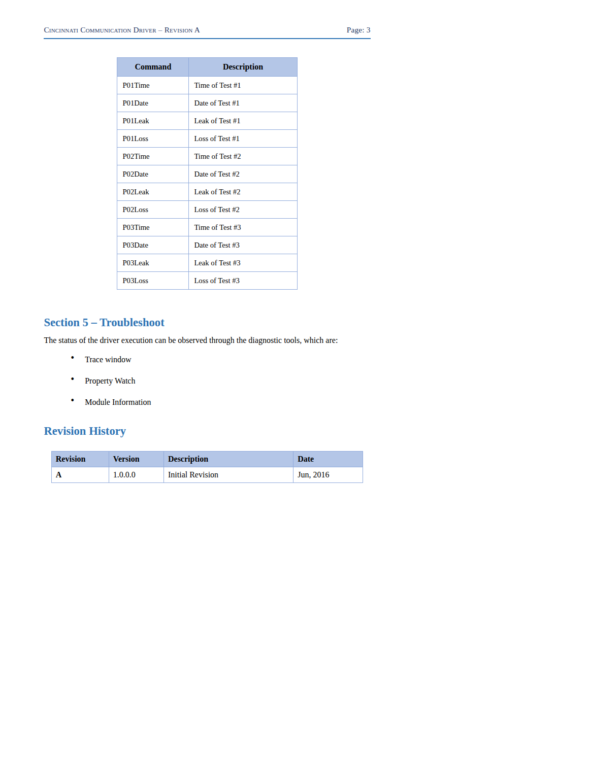Cincinnati Communication Driver – Revision A Page: 3
| Command | Description |
| --- | --- |
| P01Time | Time of Test #1 |
| P01Date | Date of Test #1 |
| P01Leak | Leak of Test #1 |
| P01Loss | Loss of Test #1 |
| P02Time | Time of Test #2 |
| P02Date | Date of Test #2 |
| P02Leak | Leak of Test #2 |
| P02Loss | Loss of Test #2 |
| P03Time | Time of Test #3 |
| P03Date | Date of Test #3 |
| P03Leak | Leak of Test #3 |
| P03Loss | Loss of Test #3 |
Section 5 – Troubleshoot
The status of the driver execution can be observed through the diagnostic tools, which are:
Trace window
Property Watch
Module Information
Revision History
| Revision | Version | Description | Date |
| --- | --- | --- | --- |
| A | 1.0.0.0 | Initial Revision | Jun, 2016 |